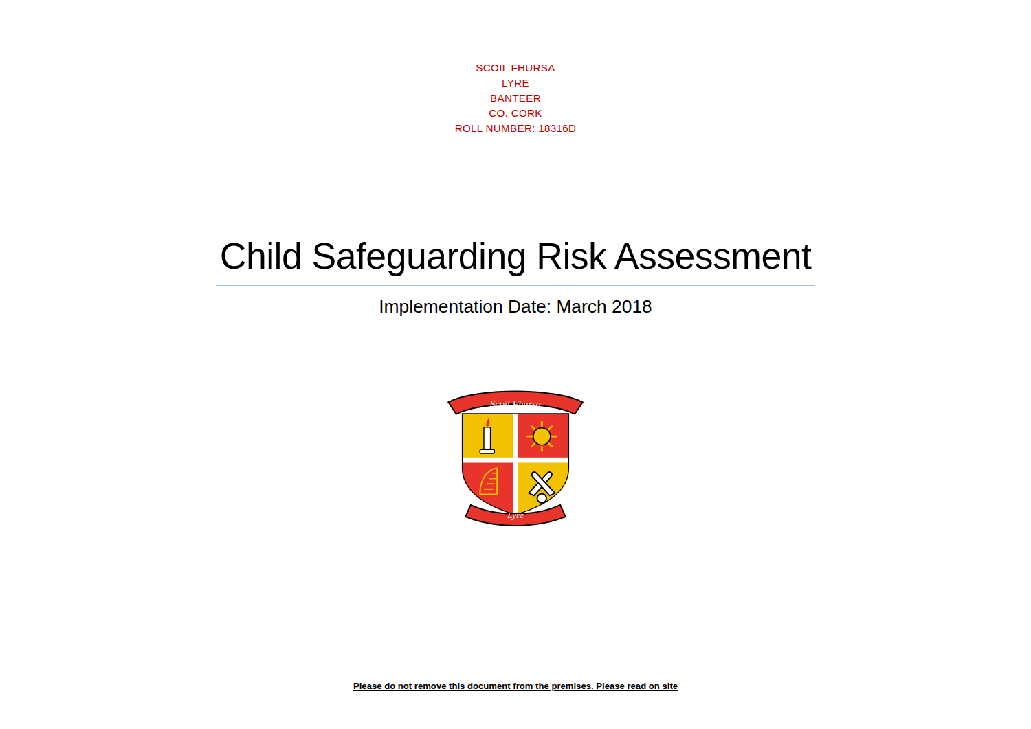SCOIL FHURSA LYRE BANTEER CO. CORK ROLL NUMBER: 18316D
Child Safeguarding Risk Assessment
Implementation Date: March 2018
Scoil Fhursa Lyre
Please do not remove this document from the premises. Please read on site